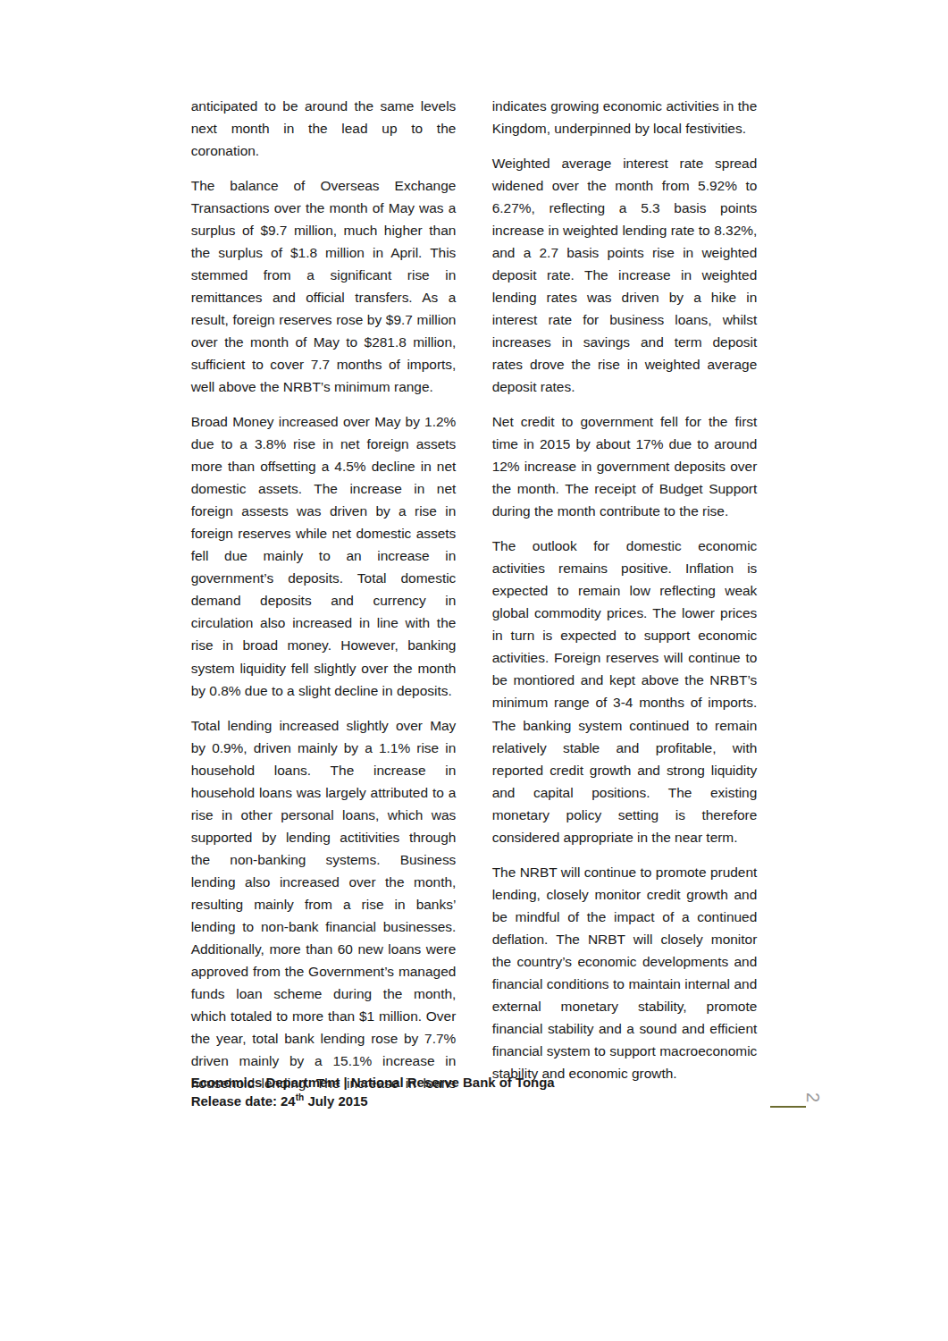anticipated to be around the same levels next month in the lead up to the coronation.
The balance of Overseas Exchange Transactions over the month of May was a surplus of $9.7 million, much higher than the surplus of $1.8 million in April. This stemmed from a significant rise in remittances and official transfers. As a result, foreign reserves rose by $9.7 million over the month of May to $281.8 million, sufficient to cover 7.7 months of imports, well above the NRBT’s minimum range.
Broad Money increased over May by 1.2% due to a 3.8% rise in net foreign assets more than offsetting a 4.5% decline in net domestic assets. The increase in net foreign assests was driven by a rise in foreign reserves while net domestic assets fell due mainly to an increase in government’s deposits. Total domestic demand deposits and currency in circulation also increased in line with the rise in broad money. However, banking system liquidity fell slightly over the month by 0.8% due to a slight decline in deposits.
Total lending increased slightly over May by 0.9%, driven mainly by a 1.1% rise in household loans. The increase in household loans was largely attributed to a rise in other personal loans, which was supported by lending actitivities through the non-banking systems. Business lending also increased over the month, resulting mainly from a rise in banks’ lending to non-bank financial businesses. Additionally, more than 60 new loans were approved from the Government’s managed funds loan scheme during the month, which totaled to more than $1 million. Over the year, total bank lending rose by 7.7% driven mainly by a 15.1% increase in household lending. The increase in loans indicates growing economic activities in the Kingdom, underpinned by local festivities.
Weighted average interest rate spread widened over the month from 5.92% to 6.27%, reflecting a 5.3 basis points increase in weighted lending rate to 8.32%, and a 2.7 basis points rise in weighted deposit rate. The increase in weighted lending rates was driven by a hike in interest rate for business loans, whilst increases in savings and term deposit rates drove the rise in weighted average deposit rates.
Net credit to government fell for the first time in 2015 by about 17% due to around 12% increase in government deposits over the month. The receipt of Budget Support during the month contribute to the rise.
The outlook for domestic economic activities remains positive. Inflation is expected to remain low reflecting weak global commodity prices. The lower prices in turn is expected to support economic activities. Foreign reserves will continue to be montiored and kept above the NRBT’s minimum range of 3-4 months of imports. The banking system continued to remain relatively stable and profitable, with reported credit growth and strong liquidity and capital positions. The existing monetary policy setting is therefore considered appropriate in the near term.
The NRBT will continue to promote prudent lending, closely monitor credit growth and be mindful of the impact of a continued deflation. The NRBT will closely monitor the country’s economic developments and financial conditions to maintain internal and external monetary stability, promote financial stability and a sound and efficient financial system to support macroeconomic stability and economic growth.
Economics Department | National Reserve Bank of Tonga
Release date: 24th July 2015
2